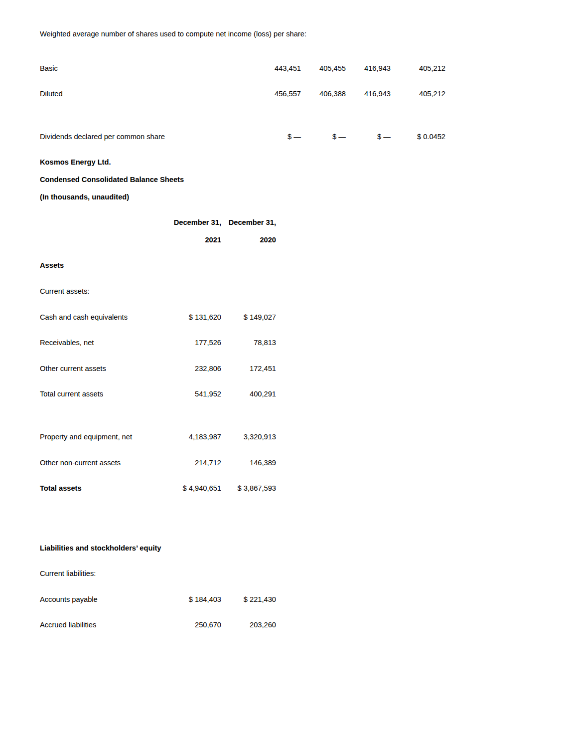Weighted average number of shares used to compute net income (loss) per share:
| Basic | 443,451 | 405,455 | 416,943 | 405,212 | |
| Diluted | 456,557 | 406,388 | 416,943 | 405,212 | |
| Dividends declared per common share | $ — | $ — | $ — | $ 0.0452 | |
Kosmos Energy Ltd.
Condensed Consolidated Balance Sheets
(In thousands, unaudited)
| | December 31, | December 31, | |
| | 2021 | 2020 | |
| Assets | | | |
| Current assets: | | | |
| Cash and cash equivalents | $ 131,620 | $ 149,027 | |
| Receivables, net | 177,526 | 78,813 | |
| Other current assets | 232,806 | 172,451 | |
| Total current assets | 541,952 | 400,291 | |
| Property and equipment, net | 4,183,987 | 3,320,913 | |
| Other non-current assets | 214,712 | 146,389 | |
| Total assets | $ 4,940,651 | $ 3,867,593 | |
| Liabilities and stockholders’ equity | | | |
| Current liabilities: | | | |
| Accounts payable | $ 184,403 | $ 221,430 | |
| Accrued liabilities | 250,670 | 203,260 | |